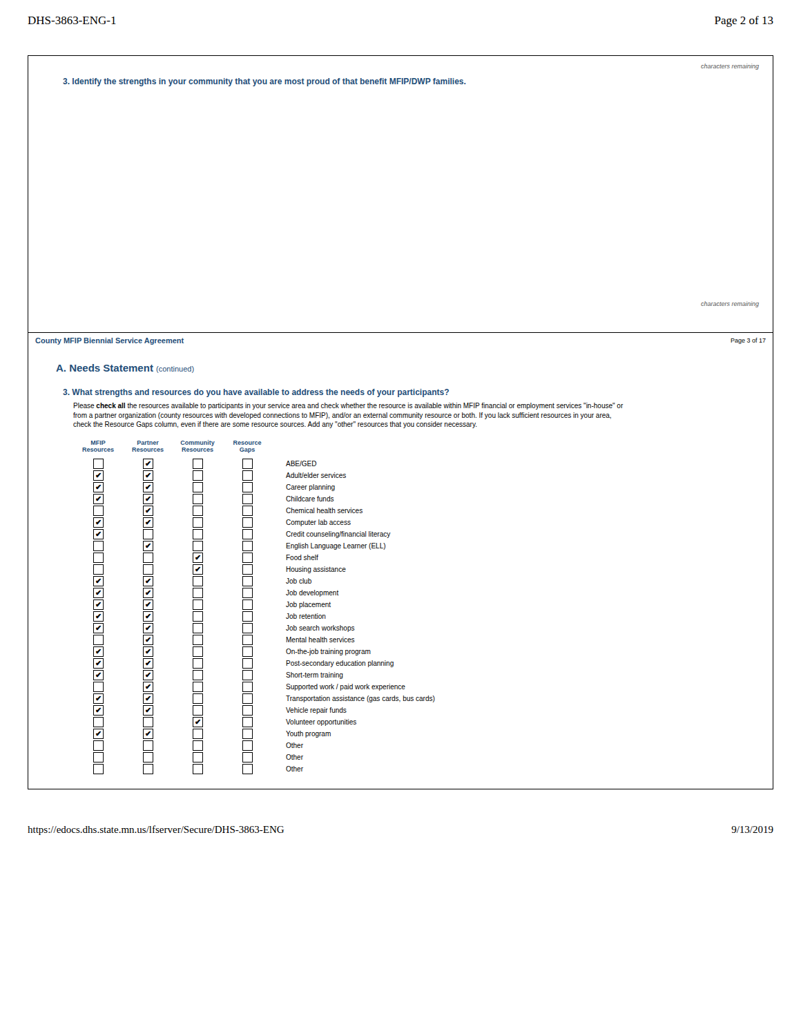DHS-3863-ENG-1
Page 2 of 13
characters remaining
3. Identify the strengths in your community that you are most proud of that benefit MFIP/DWP families.
characters remaining
County MFIP Biennial Service Agreement
Page 3 of 17
A. Needs Statement (continued)
3. What strengths and resources do you have available to address the needs of your participants?
Please check all the resources available to participants in your service area and check whether the resource is available within MFIP financial or employment services "in-house" or from a partner organization (county resources with developed connections to MFIP), and/or an external community resource or both. If you lack sufficient resources in your area, check the Resource Gaps column, even if there are some resource sources. Add any "other" resources that you consider necessary.
| MFIP Resources | Partner Resources | Community Resources | Resource Gaps | |
| --- | --- | --- | --- | --- |
| | | | | ABE/GED |
| | | | | Adult/elder services |
| | | | | Career planning |
| | | | | Childcare funds |
| | | | | Chemical health services |
| | | | | Computer lab access |
| | | | | Credit counseling/financial literacy |
| | | | | English Language Learner (ELL) |
| | | | | Food shelf |
| | | | | Housing assistance |
| | | | | Job club |
| | | | | Job development |
| | | | | Job placement |
| | | | | Job retention |
| | | | | Job search workshops |
| | | | | Mental health services |
| | | | | On-the-job training program |
| | | | | Post-secondary education planning |
| | | | | Short-term training |
| | | | | Supported work / paid work experience |
| | | | | Transportation assistance (gas cards, bus cards) |
| | | | | Vehicle repair funds |
| | | | | Volunteer opportunities |
| | | | | Youth program |
| | | | | Other |
| | | | | Other |
| | | | | Other |
https://edocs.dhs.state.mn.us/lfserver/Secure/DHS-3863-ENG
9/13/2019